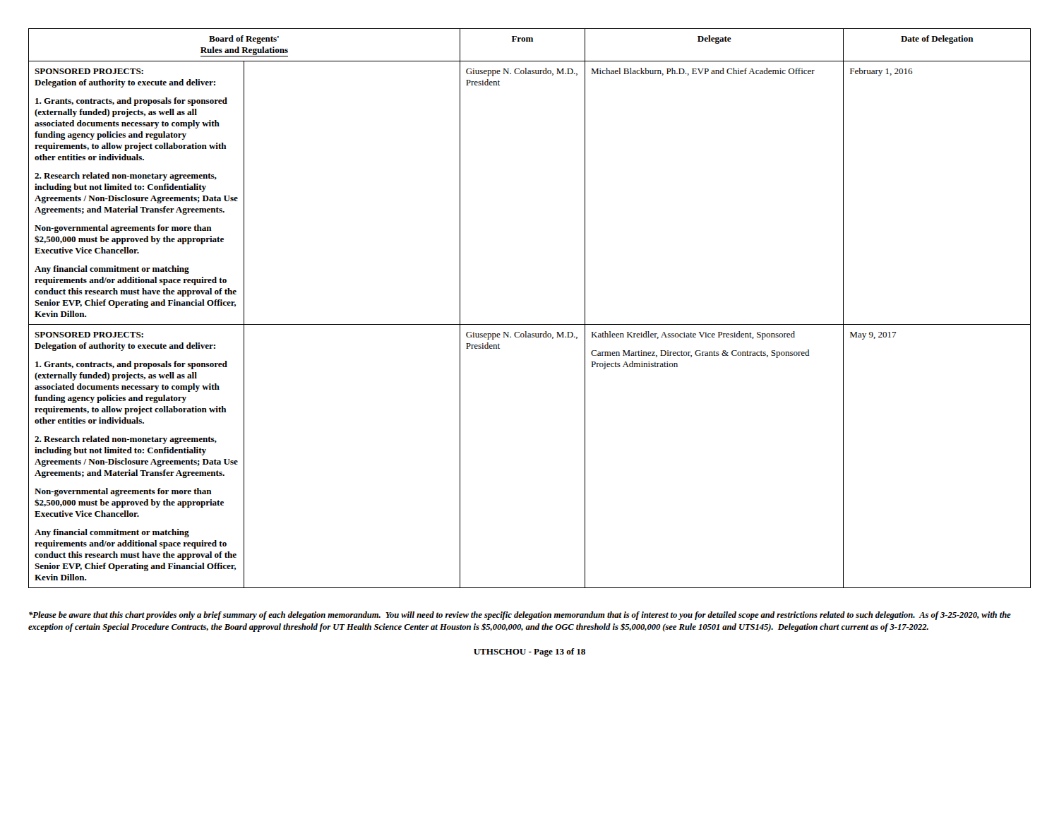| Board of Regents' Rules and Regulations | From | Delegate | Date of Delegation |
| --- | --- | --- | --- |
| SPONSORED PROJECTS: Delegation of authority to execute and deliver: 1. Grants, contracts, and proposals for sponsored (externally funded) projects, as well as all associated documents necessary to comply with funding agency policies and regulatory requirements, to allow project collaboration with other entities or individuals. 2. Research related non-monetary agreements, including but not limited to: Confidentiality Agreements / Non-Disclosure Agreements; Data Use Agreements; and Material Transfer Agreements. Non-governmental agreements for more than $2,500,000 must be approved by the appropriate Executive Vice Chancellor. Any financial commitment or matching requirements and/or additional space required to conduct this research must have the approval of the Senior EVP, Chief Operating and Financial Officer, Kevin Dillon. | | Giuseppe N. Colasurdo, M.D., President | Michael Blackburn, Ph.D., EVP and Chief Academic Officer | February 1, 2016 |
| SPONSORED PROJECTS: Delegation of authority to execute and deliver: 1. Grants, contracts, and proposals for sponsored (externally funded) projects, as well as all associated documents necessary to comply with funding agency policies and regulatory requirements, to allow project collaboration with other entities or individuals. 2. Research related non-monetary agreements, including but not limited to: Confidentiality Agreements / Non-Disclosure Agreements; Data Use Agreements; and Material Transfer Agreements. Non-governmental agreements for more than $2,500,000 must be approved by the appropriate Executive Vice Chancellor. Any financial commitment or matching requirements and/or additional space required to conduct this research must have the approval of the Senior EVP, Chief Operating and Financial Officer, Kevin Dillon. | | Giuseppe N. Colasurdo, M.D., President | Kathleen Kreidler, Associate Vice President, Sponsored Carmen Martinez, Director, Grants & Contracts, Sponsored Projects Administration | May 9, 2017 |
*Please be aware that this chart provides only a brief summary of each delegation memorandum. You will need to review the specific delegation memorandum that is of interest to you for detailed scope and restrictions related to such delegation. As of 3-25-2020, with the exception of certain Special Procedure Contracts, the Board approval threshold for UT Health Science Center at Houston is $5,000,000, and the OGC threshold is $5,000,000 (see Rule 10501 and UTS145). Delegation chart current as of 3-17-2022.
UTHSCHOU - Page 13 of 18